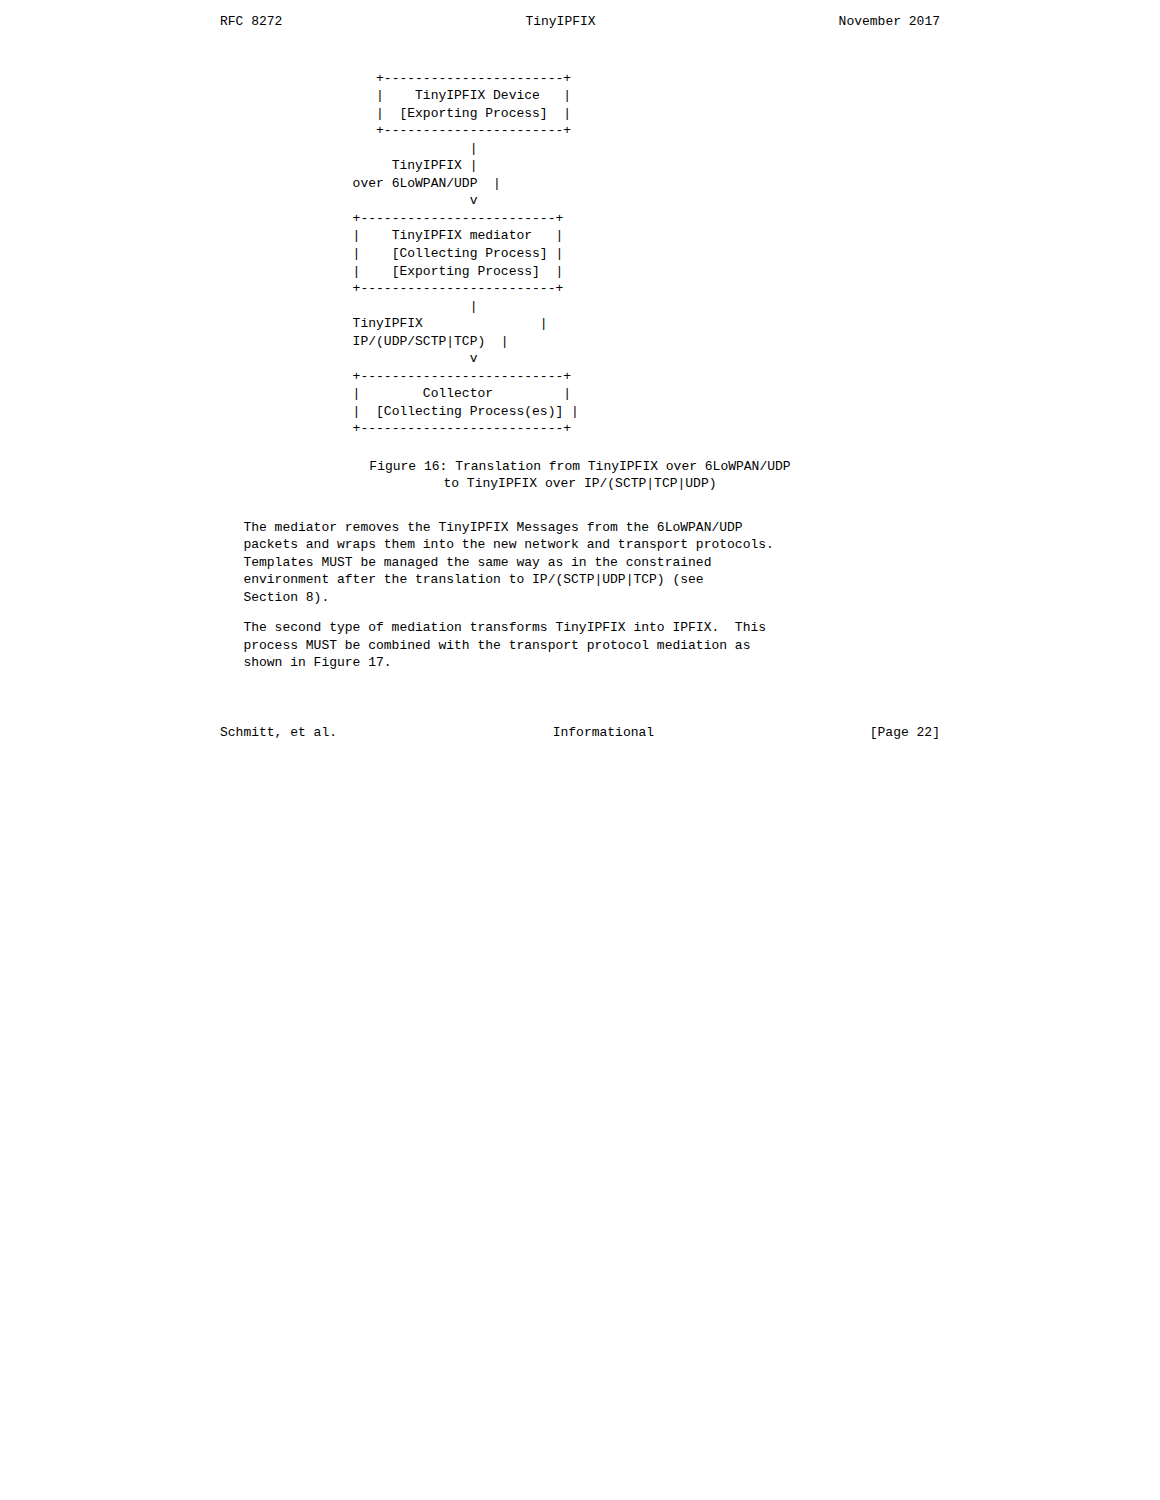RFC 8272 TinyIPFIX November 2017
                    +-----------------------+
                    |    TinyIPFIX Device   |
                    |  [Exporting Process]  |
                    +-----------------------+
                                |
                      TinyIPFIX |
                 over 6LoWPAN/UDP  |
                                v
                 +-------------------------+
                 |    TinyIPFIX mediator   |
                 |    [Collecting Process] |
                 |    [Exporting Process]  |
                 +-------------------------+
                                |
                 TinyIPFIX               |
                 IP/(UDP/SCTP|TCP)  |
                                v
                 +--------------------------+
                 |        Collector         |
                 |  [Collecting Process(es)] |
                 +--------------------------+
Figure 16: Translation from TinyIPFIX over 6LoWPAN/UDP
to TinyIPFIX over IP/(SCTP|TCP|UDP)
The mediator removes the TinyIPFIX Messages from the 6LoWPAN/UDP packets and wraps them into the new network and transport protocols. Templates MUST be managed the same way as in the constrained environment after the translation to IP/(SCTP|UDP|TCP) (see Section 8).
The second type of mediation transforms TinyIPFIX into IPFIX. This process MUST be combined with the transport protocol mediation as shown in Figure 17.
Schmitt, et al. Informational [Page 22]